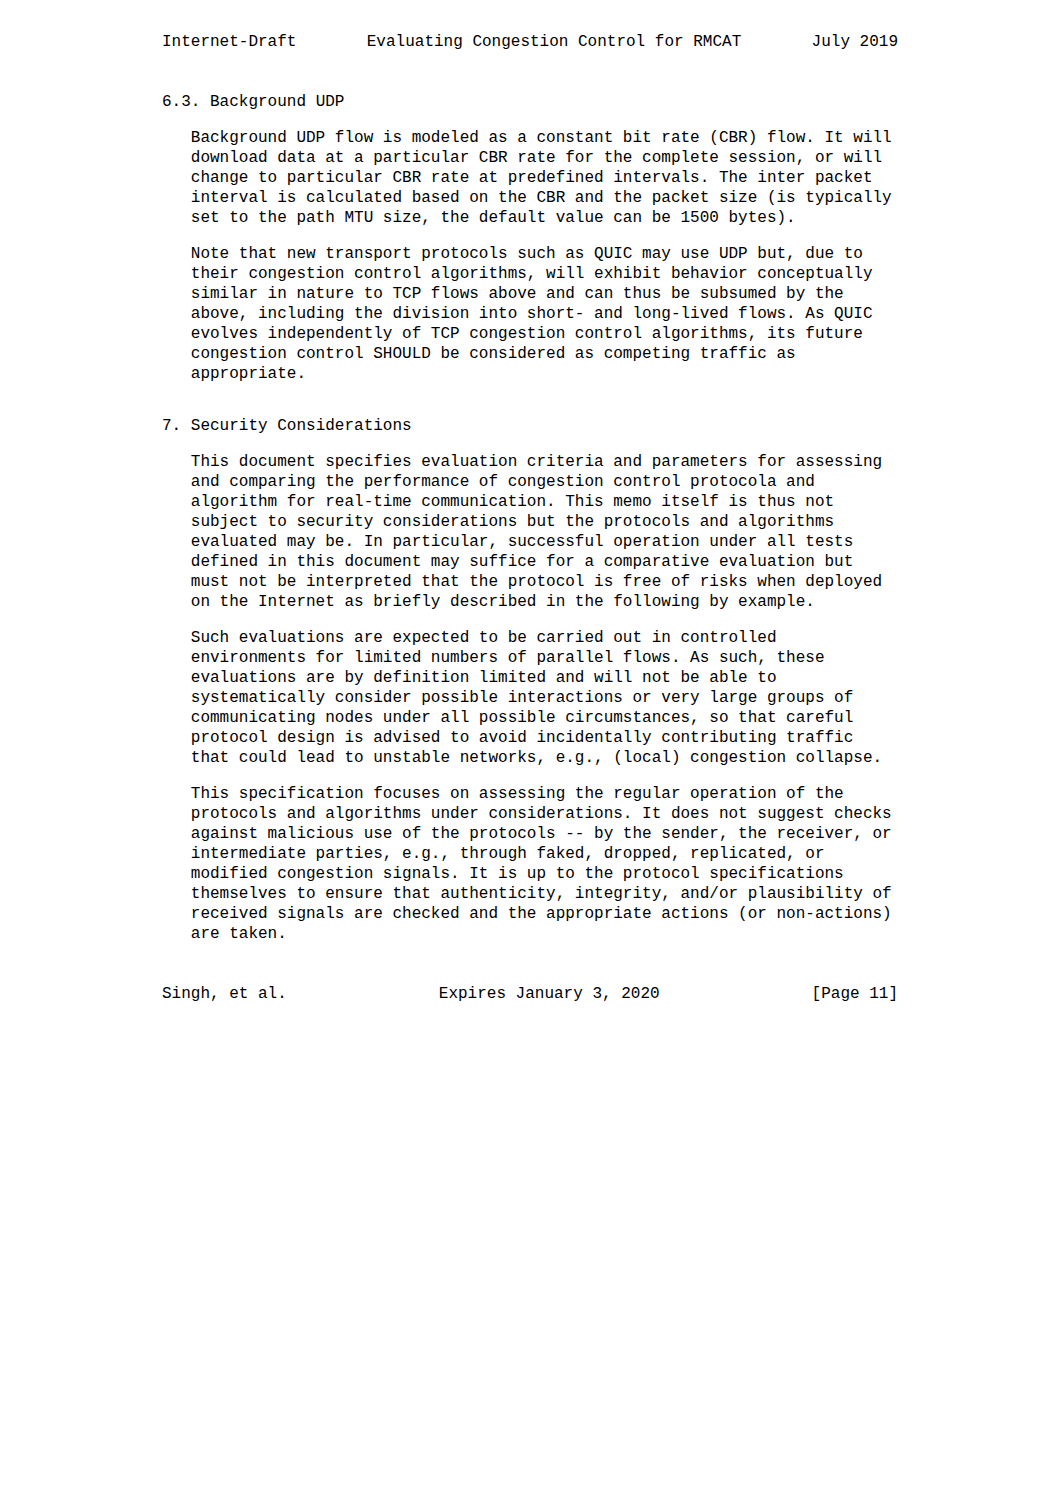Internet-Draft Evaluating Congestion Control for RMCAT July 2019
6.3. Background UDP
Background UDP flow is modeled as a constant bit rate (CBR) flow. It will download data at a particular CBR rate for the complete session, or will change to particular CBR rate at predefined intervals. The inter packet interval is calculated based on the CBR and the packet size (is typically set to the path MTU size, the default value can be 1500 bytes).
Note that new transport protocols such as QUIC may use UDP but, due to their congestion control algorithms, will exhibit behavior conceptually similar in nature to TCP flows above and can thus be subsumed by the above, including the division into short- and long-lived flows. As QUIC evolves independently of TCP congestion control algorithms, its future congestion control SHOULD be considered as competing traffic as appropriate.
7. Security Considerations
This document specifies evaluation criteria and parameters for assessing and comparing the performance of congestion control protocola and algorithm for real-time communication. This memo itself is thus not subject to security considerations but the protocols and algorithms evaluated may be. In particular, successful operation under all tests defined in this document may suffice for a comparative evaluation but must not be interpreted that the protocol is free of risks when deployed on the Internet as briefly described in the following by example.
Such evaluations are expected to be carried out in controlled environments for limited numbers of parallel flows. As such, these evaluations are by definition limited and will not be able to systematically consider possible interactions or very large groups of communicating nodes under all possible circumstances, so that careful protocol design is advised to avoid incidentally contributing traffic that could lead to unstable networks, e.g., (local) congestion collapse.
This specification focuses on assessing the regular operation of the protocols and algorithms under considerations. It does not suggest checks against malicious use of the protocols -- by the sender, the receiver, or intermediate parties, e.g., through faked, dropped, replicated, or modified congestion signals. It is up to the protocol specifications themselves to ensure that authenticity, integrity, and/or plausibility of received signals are checked and the appropriate actions (or non-actions) are taken.
Singh, et al. Expires January 3, 2020 [Page 11]